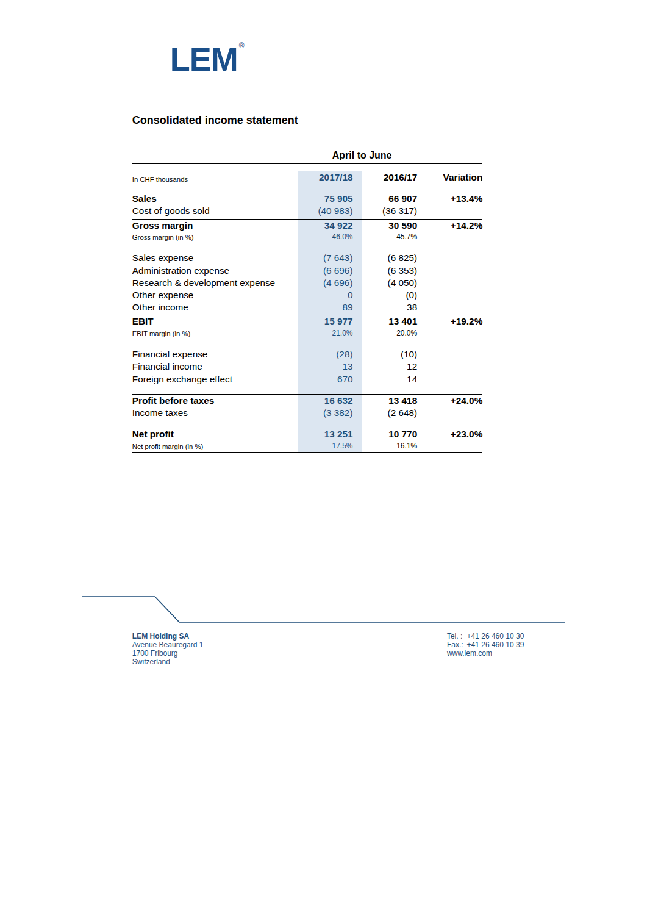LEM®
Consolidated income statement
| | April to June | |
| In CHF thousands | 2017/18 | 2016/17 | Variation |
| Sales | 75 905 | 66 907 | +13.4% |
| Cost of goods sold | (40 983) | (36 317) | |
| Gross margin | 34 922 | 30 590 | +14.2% |
| Gross margin (in %) | 46.0% | 45.7% | |
| Sales expense | (7 643) | (6 825) | |
| Administration expense | (6 696) | (6 353) | |
| Research & development expense | (4 696) | (4 050) | |
| Other expense | 0 | (0) | |
| Other income | 89 | 38 | |
| EBIT | 15 977 | 13 401 | +19.2% |
| EBIT margin (in %) | 21.0% | 20.0% | |
| Financial expense | (28) | (10) | |
| Financial income | 13 | 12 | |
| Foreign exchange effect | 670 | 14 | |
| Profit before taxes | 16 632 | 13 418 | +24.0% |
| Income taxes | (3 382) | (2 648) | |
| Net profit | 13 251 | 10 770 | +23.0% |
| Net profit margin (in %) | 17.5% | 16.1% | |
LEM Holding SA
Avenue Beauregard 1
1700 Fribourg
Switzerland
| Tel. : | +41 26 460 10 30 |
| Fax.: | +41 26 460 10 39 |
| www.lem.com |